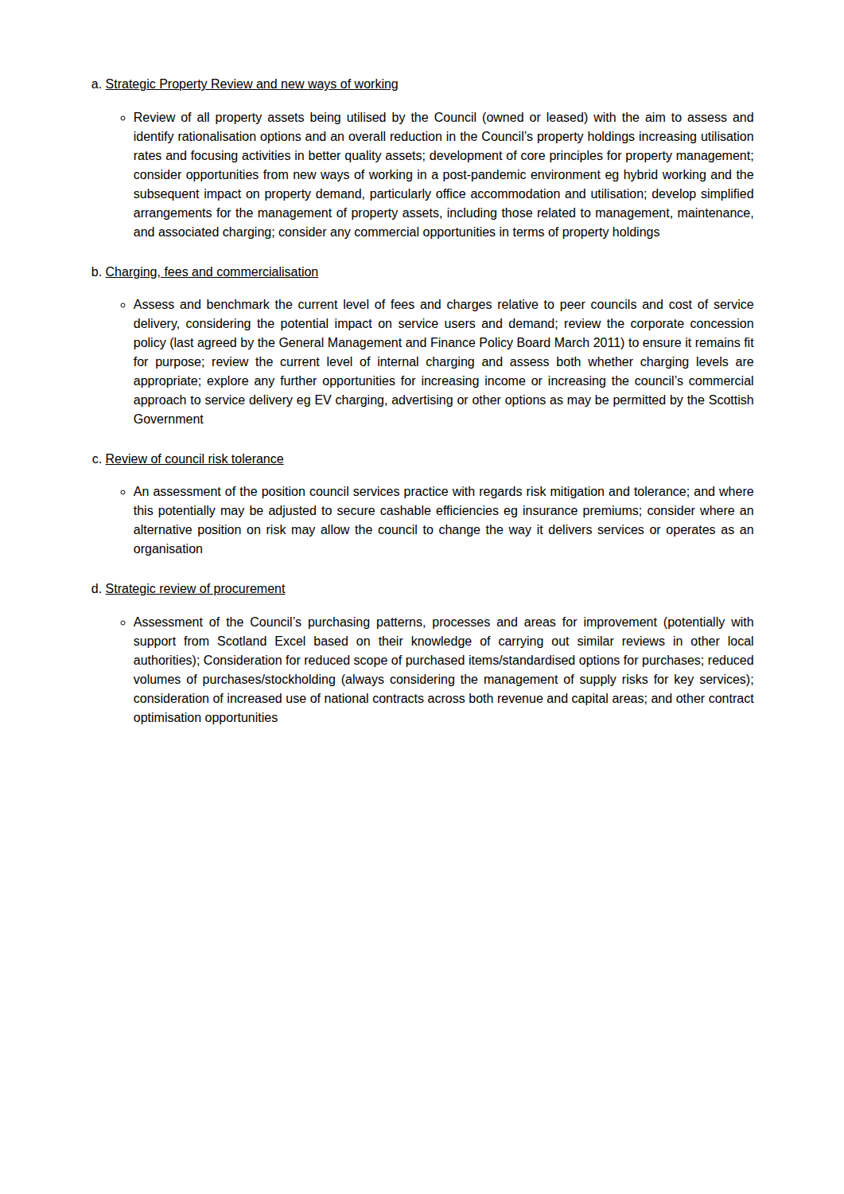Strategic Property Review and new ways of working
Review of all property assets being utilised by the Council (owned or leased) with the aim to assess and identify rationalisation options and an overall reduction in the Council’s property holdings increasing utilisation rates and focusing activities in better quality assets; development of core principles for property management; consider opportunities from new ways of working in a post-pandemic environment eg hybrid working and the subsequent impact on property demand, particularly office accommodation and utilisation; develop simplified arrangements for the management of property assets, including those related to management, maintenance, and associated charging; consider any commercial opportunities in terms of property holdings
Charging, fees and commercialisation
Assess and benchmark the current level of fees and charges relative to peer councils and cost of service delivery, considering the potential impact on service users and demand; review the corporate concession policy (last agreed by the General Management and Finance Policy Board March 2011) to ensure it remains fit for purpose; review the current level of internal charging and assess both whether charging levels are appropriate; explore any further opportunities for increasing income or increasing the council’s commercial approach to service delivery eg EV charging, advertising or other options as may be permitted by the Scottish Government
Review of council risk tolerance
An assessment of the position council services practice with regards risk mitigation and tolerance; and where this potentially may be adjusted to secure cashable efficiencies eg insurance premiums; consider where an alternative position on risk may allow the council to change the way it delivers services or operates as an organisation
Strategic review of procurement
Assessment of the Council’s purchasing patterns, processes and areas for improvement (potentially with support from Scotland Excel based on their knowledge of carrying out similar reviews in other local authorities); Consideration for reduced scope of purchased items/standardised options for purchases; reduced volumes of purchases/stockholding (always considering the management of supply risks for key services); consideration of increased use of national contracts across both revenue and capital areas; and other contract optimisation opportunities